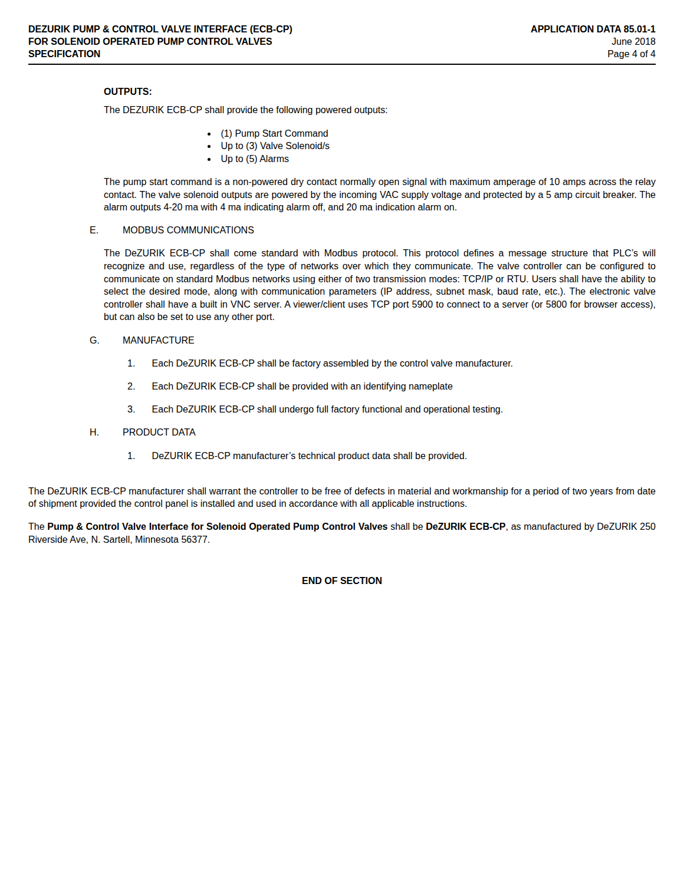DeZURIK PUMP & CONTROL VALVE INTERFACE (ECB-CP)
FOR SOLENOID OPERATED PUMP CONTROL VALVES
SPECIFICATION
APPLICATION DATA 85.01-1
June 2018
Page 4 of 4
OUTPUTS:
The DEZURIK ECB-CP shall provide the following powered outputs:
(1) Pump Start Command
Up to (3) Valve Solenoid/s
Up to (5) Alarms
The pump start command is a non-powered dry contact normally open signal with maximum amperage of 10 amps across the relay contact. The valve solenoid outputs are powered by the incoming VAC supply voltage and protected by a 5 amp circuit breaker. The alarm outputs 4-20 ma with 4 ma indicating alarm off, and 20 ma indication alarm on.
E. MODBUS COMMUNICATIONS
The DeZURIK ECB-CP shall come standard with Modbus protocol. This protocol defines a message structure that PLC’s will recognize and use, regardless of the type of networks over which they communicate. The valve controller can be configured to communicate on standard Modbus networks using either of two transmission modes: TCP/IP or RTU. Users shall have the ability to select the desired mode, along with communication parameters (IP address, subnet mask, baud rate, etc.). The electronic valve controller shall have a built in VNC server. A viewer/client uses TCP port 5900 to connect to a server (or 5800 for browser access), but can also be set to use any other port.
G. MANUFACTURE
Each DeZURIK ECB-CP shall be factory assembled by the control valve manufacturer.
Each DeZURIK ECB-CP shall be provided with an identifying nameplate
Each DeZURIK ECB-CP shall undergo full factory functional and operational testing.
H. PRODUCT DATA
DeZURIK ECB-CP manufacturer’s technical product data shall be provided.
The DeZURIK ECB-CP manufacturer shall warrant the controller to be free of defects in material and workmanship for a period of two years from date of shipment provided the control panel is installed and used in accordance with all applicable instructions.
The Pump & Control Valve Interface for Solenoid Operated Pump Control Valves shall be DeZURIK ECB-CP, as manufactured by DeZURIK 250 Riverside Ave, N. Sartell, Minnesota 56377.
END OF SECTION